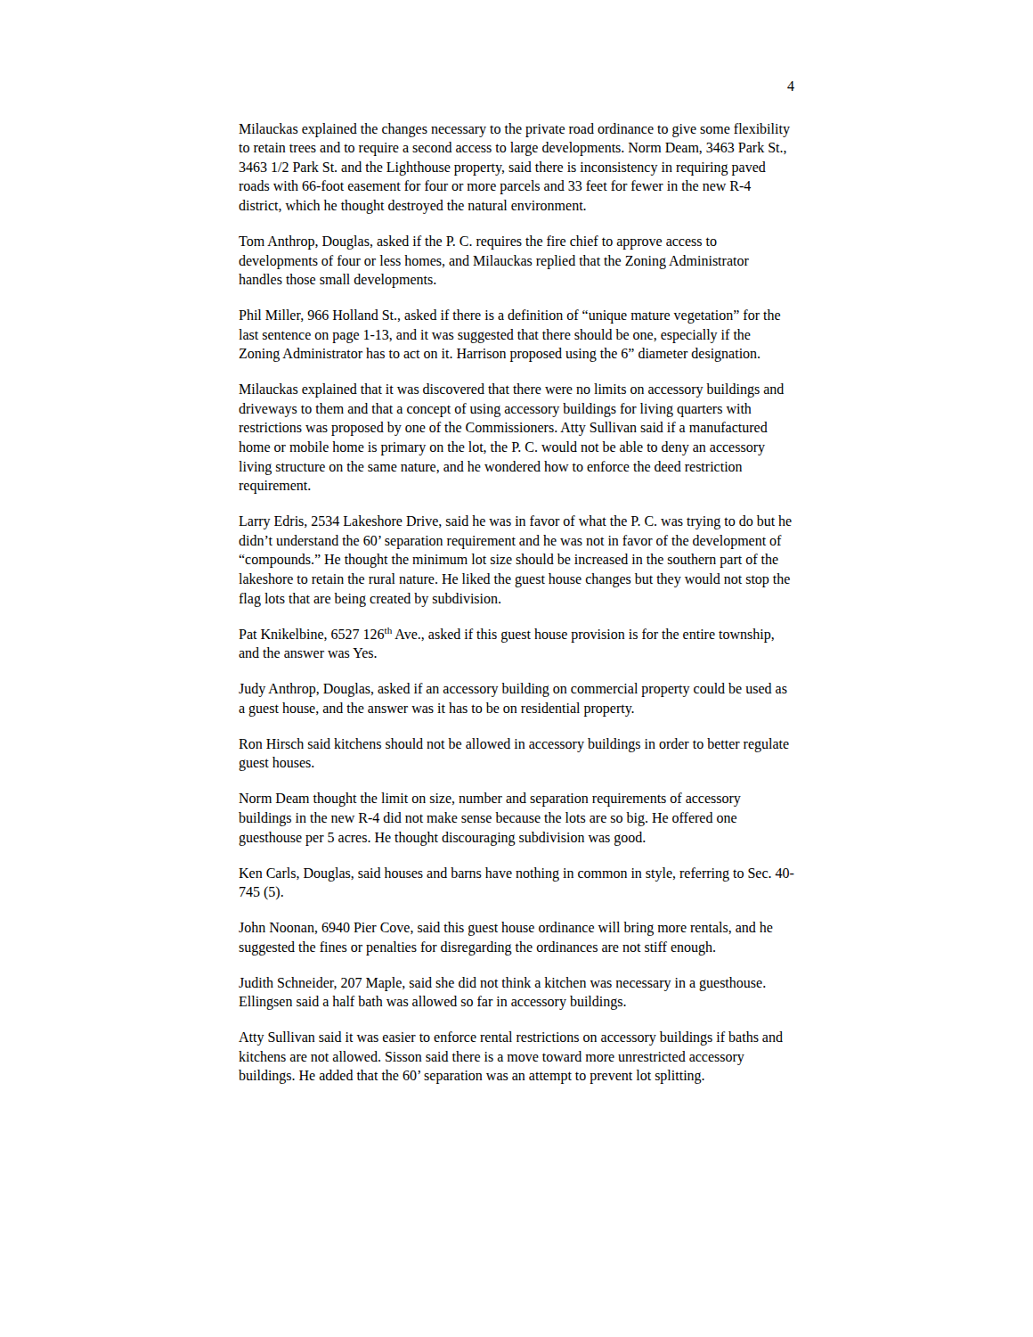4
Milauckas explained the changes necessary to the private road ordinance to give some flexibility to retain trees and to require a second access to large developments. Norm Deam, 3463 Park St., 3463 1/2 Park St. and the Lighthouse property, said there is inconsistency in requiring paved roads with 66-foot easement for four or more parcels and 33 feet for fewer in the new R-4 district, which he thought destroyed the natural environment.
Tom Anthrop, Douglas, asked if the P. C. requires the fire chief to approve access to developments of four or less homes, and Milauckas replied that the Zoning Administrator handles those small developments.
Phil Miller, 966 Holland St., asked if there is a definition of “unique mature vegetation” for the last sentence on page 1-13, and it was suggested that there should be one, especially if the Zoning Administrator has to act on it. Harrison proposed using the 6” diameter designation.
Milauckas explained that it was discovered that there were no limits on accessory buildings and driveways to them and that a concept of using accessory buildings for living quarters with restrictions was proposed by one of the Commissioners. Atty Sullivan said if a manufactured home or mobile home is primary on the lot, the P. C. would not be able to deny an accessory living structure on the same nature, and he wondered how to enforce the deed restriction requirement.
Larry Edris, 2534 Lakeshore Drive, said he was in favor of what the P. C. was trying to do but he didn’t understand the 60’ separation requirement and he was not in favor of the development of “compounds.” He thought the minimum lot size should be increased in the southern part of the lakeshore to retain the rural nature. He liked the guest house changes but they would not stop the flag lots that are being created by subdivision.
Pat Knikelbine, 6527 126th Ave., asked if this guest house provision is for the entire township, and the answer was Yes.
Judy Anthrop, Douglas, asked if an accessory building on commercial property could be used as a guest house, and the answer was it has to be on residential property.
Ron Hirsch said kitchens should not be allowed in accessory buildings in order to better regulate guest houses.
Norm Deam thought the limit on size, number and separation requirements of accessory buildings in the new R-4 did not make sense because the lots are so big. He offered one guesthouse per 5 acres. He thought discouraging subdivision was good.
Ken Carls, Douglas, said houses and barns have nothing in common in style, referring to Sec. 40-745 (5).
John Noonan, 6940 Pier Cove, said this guest house ordinance will bring more rentals, and he suggested the fines or penalties for disregarding the ordinances are not stiff enough.
Judith Schneider, 207 Maple, said she did not think a kitchen was necessary in a guesthouse. Ellingsen said a half bath was allowed so far in accessory buildings.
Atty Sullivan said it was easier to enforce rental restrictions on accessory buildings if baths and kitchens are not allowed. Sisson said there is a move toward more unrestricted accessory buildings. He added that the 60’ separation was an attempt to prevent lot splitting.